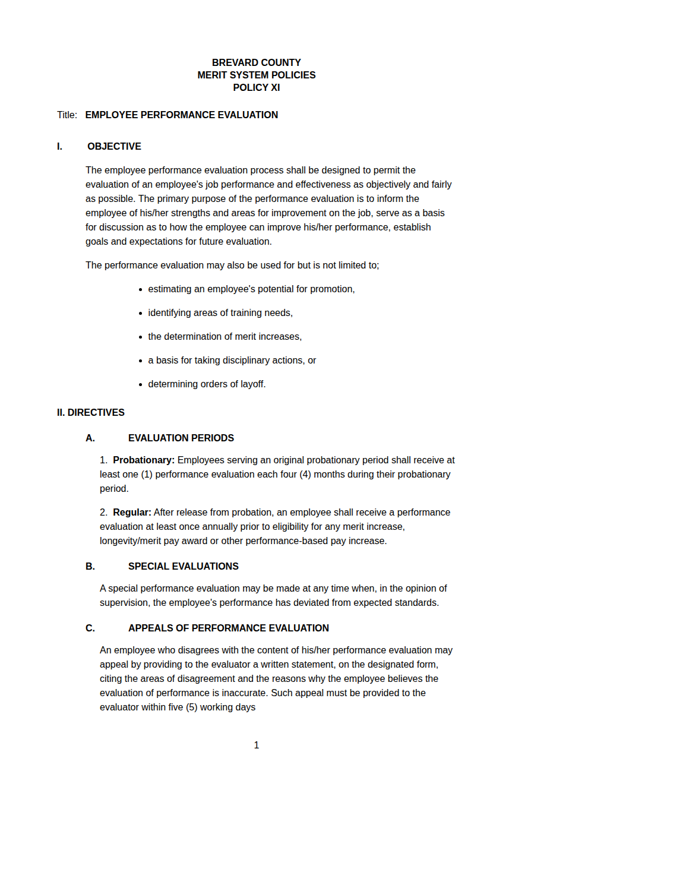BREVARD COUNTY
MERIT SYSTEM POLICIES
POLICY XI
Title: EMPLOYEE PERFORMANCE EVALUATION
I. OBJECTIVE
The employee performance evaluation process shall be designed to permit the evaluation of an employee's job performance and effectiveness as objectively and fairly as possible. The primary purpose of the performance evaluation is to inform the employee of his/her strengths and areas for improvement on the job, serve as a basis for discussion as to how the employee can improve his/her performance, establish goals and expectations for future evaluation.
The performance evaluation may also be used for but is not limited to;
estimating an employee's potential for promotion,
identifying areas of training needs,
the determination of merit increases,
a basis for taking disciplinary actions, or
determining orders of layoff.
II. DIRECTIVES
A. EVALUATION PERIODS
1. Probationary: Employees serving an original probationary period shall receive at least one (1) performance evaluation each four (4) months during their probationary period.
2. Regular: After release from probation, an employee shall receive a performance evaluation at least once annually prior to eligibility for any merit increase, longevity/merit pay award or other performance-based pay increase.
B. SPECIAL EVALUATIONS
A special performance evaluation may be made at any time when, in the opinion of supervision, the employee's performance has deviated from expected standards.
C. APPEALS OF PERFORMANCE EVALUATION
An employee who disagrees with the content of his/her performance evaluation may appeal by providing to the evaluator a written statement, on the designated form, citing the areas of disagreement and the reasons why the employee believes the evaluation of performance is inaccurate. Such appeal must be provided to the evaluator within five (5) working days
1